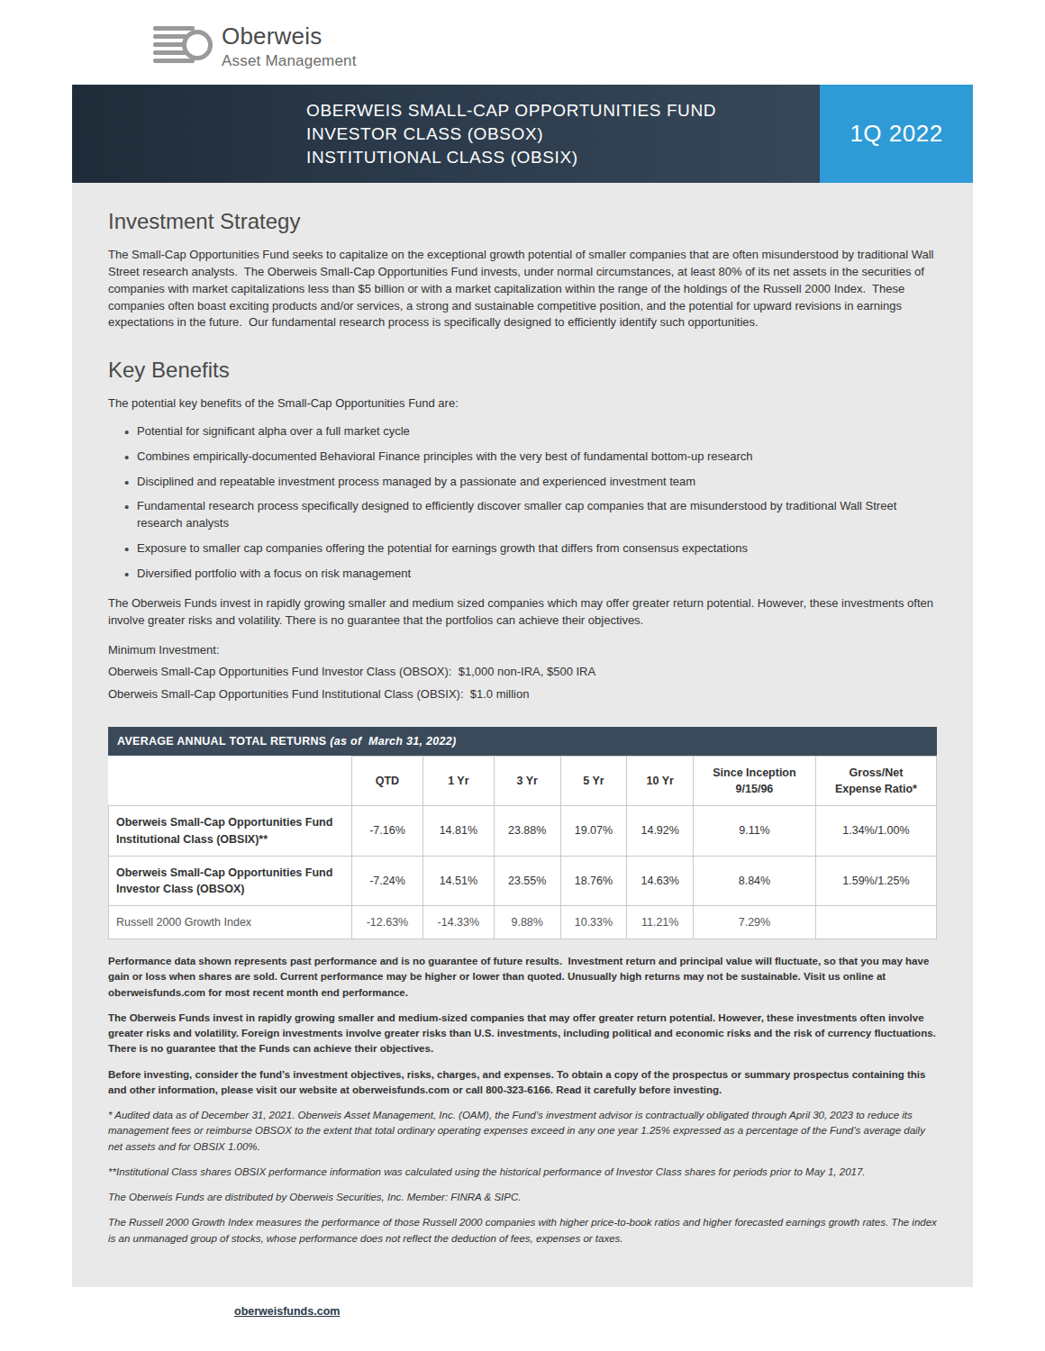Oberweis
Asset Management
Oberweis Small-Cap Opportunities Fund
Investor Class (OBSOX)
Institutional Class (OBSIX)
1Q 2022
Investment Strategy
The Small-Cap Opportunities Fund seeks to capitalize on the exceptional growth potential of smaller companies that are often misunderstood by traditional Wall Street research analysts. The Oberweis Small-Cap Opportunities Fund invests, under normal circumstances, at least 80% of its net assets in the securities of companies with market capitalizations less than $5 billion or with a market capitalization within the range of the holdings of the Russell 2000 Index. These companies often boast exciting products and/or services, a strong and sustainable competitive position, and the potential for upward revisions in earnings expectations in the future. Our fundamental research process is specifically designed to efficiently identify such opportunities.
Key Benefits
The potential key benefits of the Small-Cap Opportunities Fund are:
Potential for significant alpha over a full market cycle
Combines empirically-documented Behavioral Finance principles with the very best of fundamental bottom-up research
Disciplined and repeatable investment process managed by a passionate and experienced investment team
Fundamental research process specifically designed to efficiently discover smaller cap companies that are misunderstood by traditional Wall Street research analysts
Exposure to smaller cap companies offering the potential for earnings growth that differs from consensus expectations
Diversified portfolio with a focus on risk management
The Oberweis Funds invest in rapidly growing smaller and medium sized companies which may offer greater return potential. However, these investments often involve greater risks and volatility. There is no guarantee that the portfolios can achieve their objectives.
Minimum Investment:
Oberweis Small-Cap Opportunities Fund Investor Class (OBSOX): $1,000 non-IRA, $500 IRA
Oberweis Small-Cap Opportunities Fund Institutional Class (OBSIX): $1.0 million
AVERAGE ANNUAL TOTAL RETURNS (as of March 31, 2022)
| | QTD | 1 Yr | 3 Yr | 5 Yr | 10 Yr | Since Inception 9/15/96 | Gross/Net Expense Ratio* |
| --- | --- | --- | --- | --- | --- | --- | --- |
| Oberweis Small-Cap Opportunities Fund Institutional Class (OBSIX)** | -7.16% | 14.81% | 23.88% | 19.07% | 14.92% | 9.11% | 1.34%/1.00% |
| Oberweis Small-Cap Opportunities Fund Investor Class (OBSOX) | -7.24% | 14.51% | 23.55% | 18.76% | 14.63% | 8.84% | 1.59%/1.25% |
| Russell 2000 Growth Index | -12.63% | -14.33% | 9.88% | 10.33% | 11.21% | 7.29% | |
Performance data shown represents past performance and is no guarantee of future results. Investment return and principal value will fluctuate, so that you may have gain or loss when shares are sold. Current performance may be higher or lower than quoted. Unusually high returns may not be sustainable. Visit us online at oberweisfunds.com for most recent month end performance.
The Oberweis Funds invest in rapidly growing smaller and medium-sized companies that may offer greater return potential. However, these investments often involve greater risks and volatility. Foreign investments involve greater risks than U.S. investments, including political and economic risks and the risk of currency fluctuations. There is no guarantee that the Funds can achieve their objectives.
Before investing, consider the fund’s investment objectives, risks, charges, and expenses. To obtain a copy of the prospectus or summary prospectus containing this and other information, please visit our website at oberweisfunds.com or call 800-323-6166. Read it carefully before investing.
* Audited data as of December 31, 2021. Oberweis Asset Management, Inc. (OAM), the Fund’s investment advisor is contractually obligated through April 30, 2023 to reduce its management fees or reimburse OBSOX to the extent that total ordinary operating expenses exceed in any one year 1.25% expressed as a percentage of the Fund’s average daily net assets and for OBSIX 1.00%.
**Institutional Class shares OBSIX performance information was calculated using the historical performance of Investor Class shares for periods prior to May 1, 2017.
The Oberweis Funds are distributed by Oberweis Securities, Inc. Member: FINRA & SIPC.
The Russell 2000 Growth Index measures the performance of those Russell 2000 companies with higher price-to-book ratios and higher forecasted earnings growth rates. The index is an unmanaged group of stocks, whose performance does not reflect the deduction of fees, expenses or taxes.
oberweisfunds.com